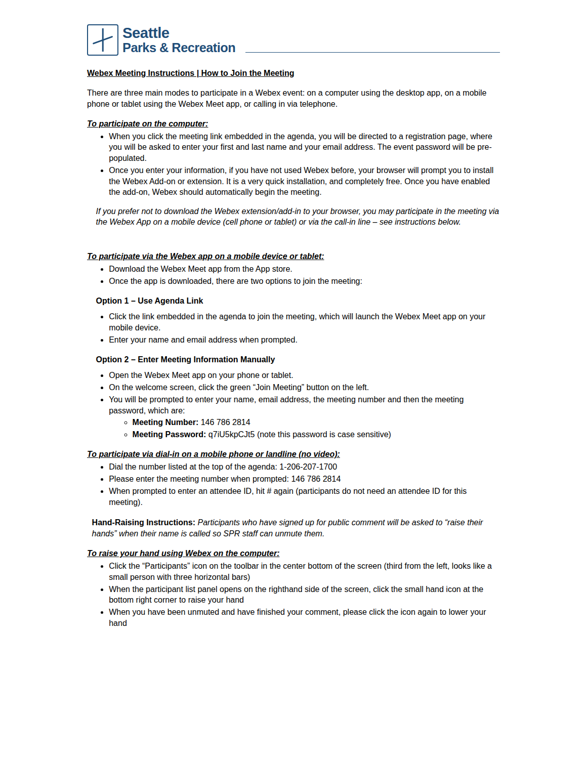Seattle Parks & Recreation
Webex Meeting Instructions | How to Join the Meeting
There are three main modes to participate in a Webex event: on a computer using the desktop app, on a mobile phone or tablet using the Webex Meet app, or calling in via telephone.
To participate on the computer:
When you click the meeting link embedded in the agenda, you will be directed to a registration page, where you will be asked to enter your first and last name and your email address. The event password will be pre-populated.
Once you enter your information, if you have not used Webex before, your browser will prompt you to install the Webex Add-on or extension. It is a very quick installation, and completely free. Once you have enabled the add-on, Webex should automatically begin the meeting.
If you prefer not to download the Webex extension/add-in to your browser, you may participate in the meeting via the Webex App on a mobile device (cell phone or tablet) or via the call-in line – see instructions below.
To participate via the Webex app on a mobile device or tablet:
Download the Webex Meet app from the App store.
Once the app is downloaded, there are two options to join the meeting:
Option 1 – Use Agenda Link
Click the link embedded in the agenda to join the meeting, which will launch the Webex Meet app on your mobile device.
Enter your name and email address when prompted.
Option 2 – Enter Meeting Information Manually
Open the Webex Meet app on your phone or tablet.
On the welcome screen, click the green “Join Meeting” button on the left.
You will be prompted to enter your name, email address, the meeting number and then the meeting password, which are:
Meeting Number: 146 786 2814
Meeting Password: q7iU5kpCJt5 (note this password is case sensitive)
To participate via dial-in on a mobile phone or landline (no video):
Dial the number listed at the top of the agenda: 1-206-207-1700
Please enter the meeting number when prompted: 146 786 2814
When prompted to enter an attendee ID, hit # again (participants do not need an attendee ID for this meeting).
Hand-Raising Instructions: Participants who have signed up for public comment will be asked to “raise their hands” when their name is called so SPR staff can unmute them.
To raise your hand using Webex on the computer:
Click the “Participants” icon on the toolbar in the center bottom of the screen (third from the left, looks like a small person with three horizontal bars)
When the participant list panel opens on the righthand side of the screen, click the small hand icon at the bottom right corner to raise your hand
When you have been unmuted and have finished your comment, please click the icon again to lower your hand